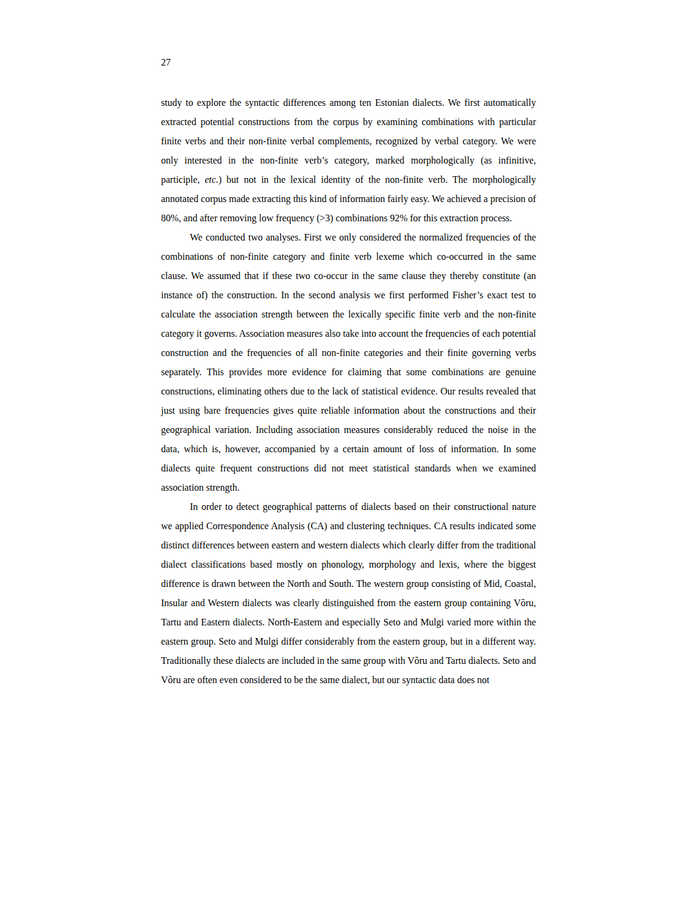27
study to explore the syntactic differences among ten Estonian dialects. We first automatically extracted potential constructions from the corpus by examining combinations with particular finite verbs and their non-finite verbal complements, recognized by verbal category. We were only interested in the non-finite verb’s category, marked morphologically (as infinitive, participle, etc.) but not in the lexical identity of the non-finite verb. The morphologically annotated corpus made extracting this kind of information fairly easy. We achieved a precision of 80%, and after removing low frequency (>3) combinations 92% for this extraction process.
We conducted two analyses. First we only considered the normalized frequencies of the combinations of non-finite category and finite verb lexeme which co-occurred in the same clause. We assumed that if these two co-occur in the same clause they thereby constitute (an instance of) the construction. In the second analysis we first performed Fisher’s exact test to calculate the association strength between the lexically specific finite verb and the non-finite category it governs. Association measures also take into account the frequencies of each potential construction and the frequencies of all non-finite categories and their finite governing verbs separately. This provides more evidence for claiming that some combinations are genuine constructions, eliminating others due to the lack of statistical evidence. Our results revealed that just using bare frequencies gives quite reliable information about the constructions and their geographical variation. Including association measures considerably reduced the noise in the data, which is, however, accompanied by a certain amount of loss of information. In some dialects quite frequent constructions did not meet statistical standards when we examined association strength.
In order to detect geographical patterns of dialects based on their constructional nature we applied Correspondence Analysis (CA) and clustering techniques. CA results indicated some distinct differences between eastern and western dialects which clearly differ from the traditional dialect classifications based mostly on phonology, morphology and lexis, where the biggest difference is drawn between the North and South. The western group consisting of Mid, Coastal, Insular and Western dialects was clearly distinguished from the eastern group containing Võru, Tartu and Eastern dialects. North-Eastern and especially Seto and Mulgi varied more within the eastern group. Seto and Mulgi differ considerably from the eastern group, but in a different way. Traditionally these dialects are included in the same group with Võru and Tartu dialects. Seto and Võru are often even considered to be the same dialect, but our syntactic data does not